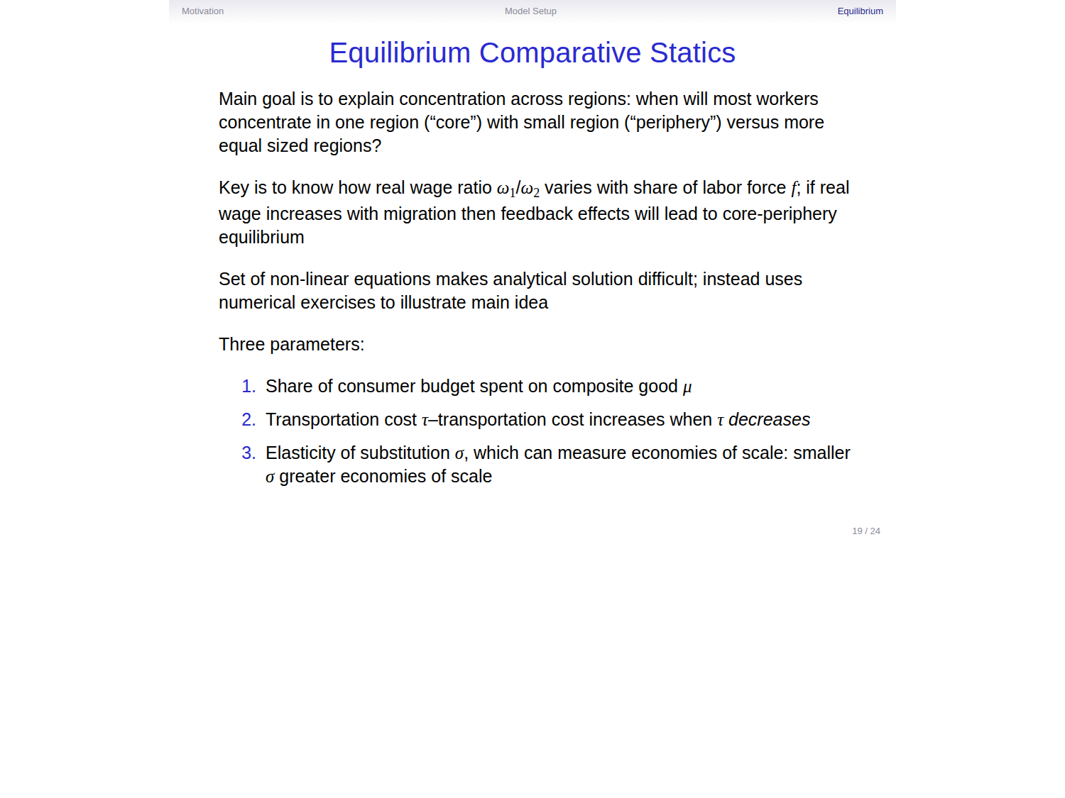Motivation Model Setup Equilibrium
Equilibrium Comparative Statics
Main goal is to explain concentration across regions: when will most workers concentrate in one region (“core”) with small region (“periphery”) versus more equal sized regions?
Key is to know how real wage ratio ω1/ω2 varies with share of labor force f; if real wage increases with migration then feedback effects will lead to core-periphery equilibrium
Set of non-linear equations makes analytical solution difficult; instead uses numerical exercises to illustrate main idea
Three parameters:
Share of consumer budget spent on composite good μ
Transportation cost τ–transportation cost increases when τ decreases
Elasticity of substitution σ, which can measure economies of scale: smaller σ greater economies of scale
19 / 24